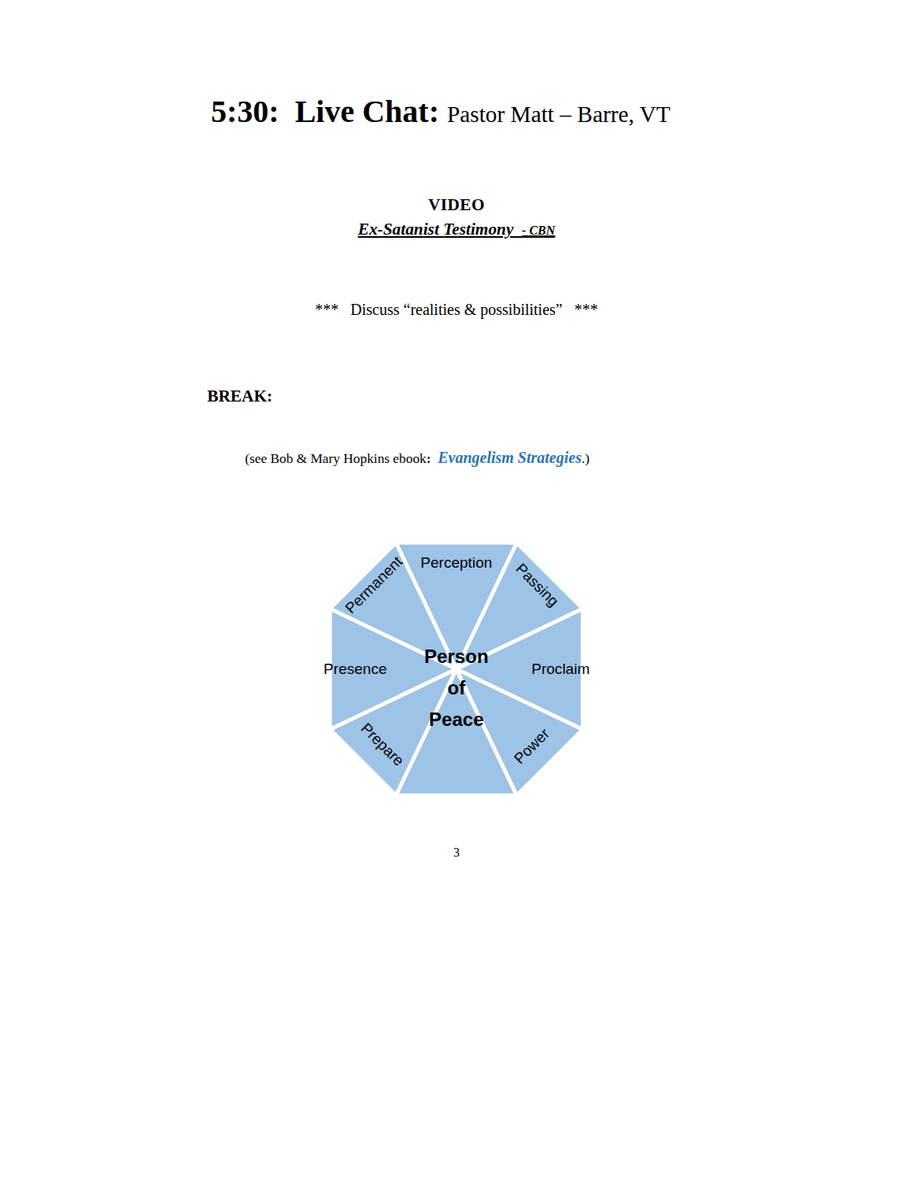5:30: Live Chat: Pastor Matt – Barre, VT
VIDEO
Ex-Satanist Testimony - CBN
*** Discuss “realities & possibilities” ***
BREAK:
(see Bob & Mary Hopkins ebook: Evangelism Strategies.)
Perception Passing Proclaim Power Prepare Presence Permanent Person of Peace
3